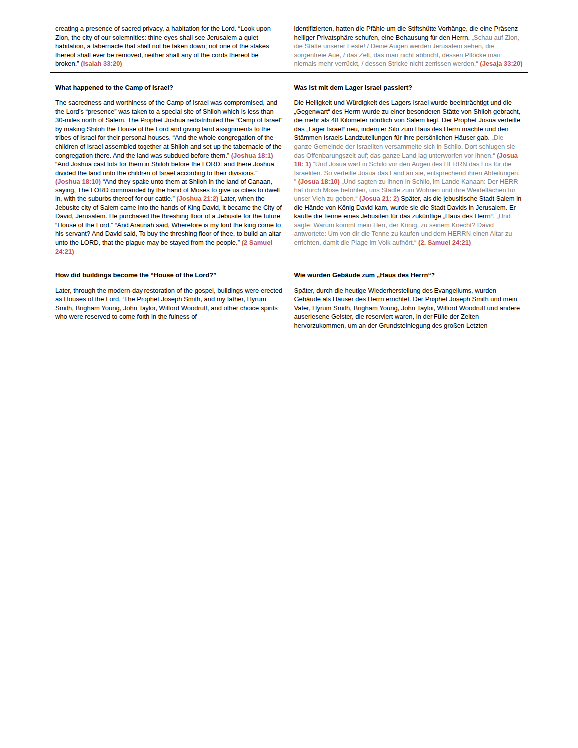| creating a presence of sacred privacy, a habitation for the Lord. “Look upon Zion, the city of our solemnities: thine eyes shall see Jerusalem a quiet habitation, a tabernacle that shall not be taken down; not one of the stakes thereof shall ever be removed, neither shall any of the cords thereof be broken.” (Isaiah 33:20) | identifizierten, hatten die Pfähle um die Stiftshütte Vorhänge, die eine Präsenz heiliger Privatsphäre schufen, eine Behausung für den Herrn. „Schau auf Zion, die Stätte unserer Feste! / Deine Augen werden Jerusalem sehen, die sorgenfreie Aue, / das Zelt, das man nicht abbricht, dessen Pflöcke man niemals mehr verrückt, / dessen Stricke nicht zerrissen werden.“ (Jesaja 33:20) |
| What happened to the Camp of Israel? The sacredness and worthiness of the Camp of Israel was compromised, and the Lord’s “presence” was taken to a special site of Shiloh which is less than 30-miles north of Salem. The Prophet Joshua redistributed the “Camp of Israel” by making Shiloh the House of the Lord and giving land assignments to the tribes of Israel for their personal houses. “And the whole congregation of the children of Israel assembled together at Shiloh and set up the tabernacle of the congregation there. And the land was subdued before them.” (Joshua 18:1) “And Joshua cast lots for them in Shiloh before the LORD: and there Joshua divided the land unto the children of Israel according to their divisions.” (Joshua 18:10) “And they spake unto them at Shiloh in the land of Canaan, saying, The LORD commanded by the hand of Moses to give us cities to dwell in, with the suburbs thereof for our cattle.” (Joshua 21:2) Later, when the Jebusite city of Salem came into the hands of King David, it became the City of David, Jerusalem. He purchased the threshing floor of a Jebusite for the future “House of the Lord.” “And Araunah said, Wherefore is my lord the king come to his servant? And David said, To buy the threshing floor of thee, to build an altar unto the LORD, that the plague may be stayed from the people.” (2 Samuel 24:21) | Was ist mit dem Lager Israel passiert? Die Heiligkeit und Würdigkeit des Lagers Israel wurde beeinträchtigt und die „Gegenwart“ des Herrn wurde zu einer besonderen Stätte von Shiloh gebracht, die mehr als 48 Kilometer nördlich von Salem liegt. Der Prophet Josua verteilte das „Lager Israel“ neu, indem er Silo zum Haus des Herrn machte und den Stämmen Israels Landzuteilungen für ihre persönlichen Häuser gab. „Die ganze Gemeinde der Israeliten versammelte sich in Schilo. Dort schlugen sie das Offenbarungszelt auf; das ganze Land lag unterworfen vor ihnen.“ (Josua 18: 1) "Und Josua warf in Schilo vor den Augen des HERRN das Los für die Israeliten. So verteilte Josua das Land an sie, entsprechend ihren Abteilungen. " (Josua 18:10) „Und sagten zu ihnen in Schilo, im Lande Kanaan: Der HERR hat durch Mose befohlen, uns Städte zum Wohnen und ihre Weideflächen für unser Vieh zu geben.“ (Josua 21: 2) Später, als die jebusitische Stadt Salem in die Hände von König David kam, wurde sie die Stadt Davids in Jerusalem. Er kaufte die Tenne eines Jebusiten für das zukünftige „Haus des Herrn“. „Und sagte: Warum kommt mein Herr, der König, zu seinem Knecht? David antwortete: Um von dir die Tenne zu kaufen und dem HERRN einen Altar zu errichten, damit die Plage im Volk aufhört.“ (2. Samuel 24:21) |
| How did buildings become the “House of the Lord?” Later, through the modern-day restoration of the gospel, buildings were erected as Houses of the Lord. ‘The Prophet Joseph Smith, and my father, Hyrum Smith, Brigham Young, John Taylor, Wilford Woodruff, and other choice spirits who were reserved to come forth in the fulness of | Wie wurden Gebäude zum „Haus des Herrn“? Später, durch die heutige Wiederherstellung des Evangeliums, wurden Gebäude als Häuser des Herrn errichtet. Der Prophet Joseph Smith und mein Vater, Hyrum Smith, Brigham Young, John Taylor, Wilford Woodruff und andere auserlesene Geister, die reserviert waren, in der Fülle der Zeiten hervorzukommen, um an der Grundsteinlegung des großen Letzten |